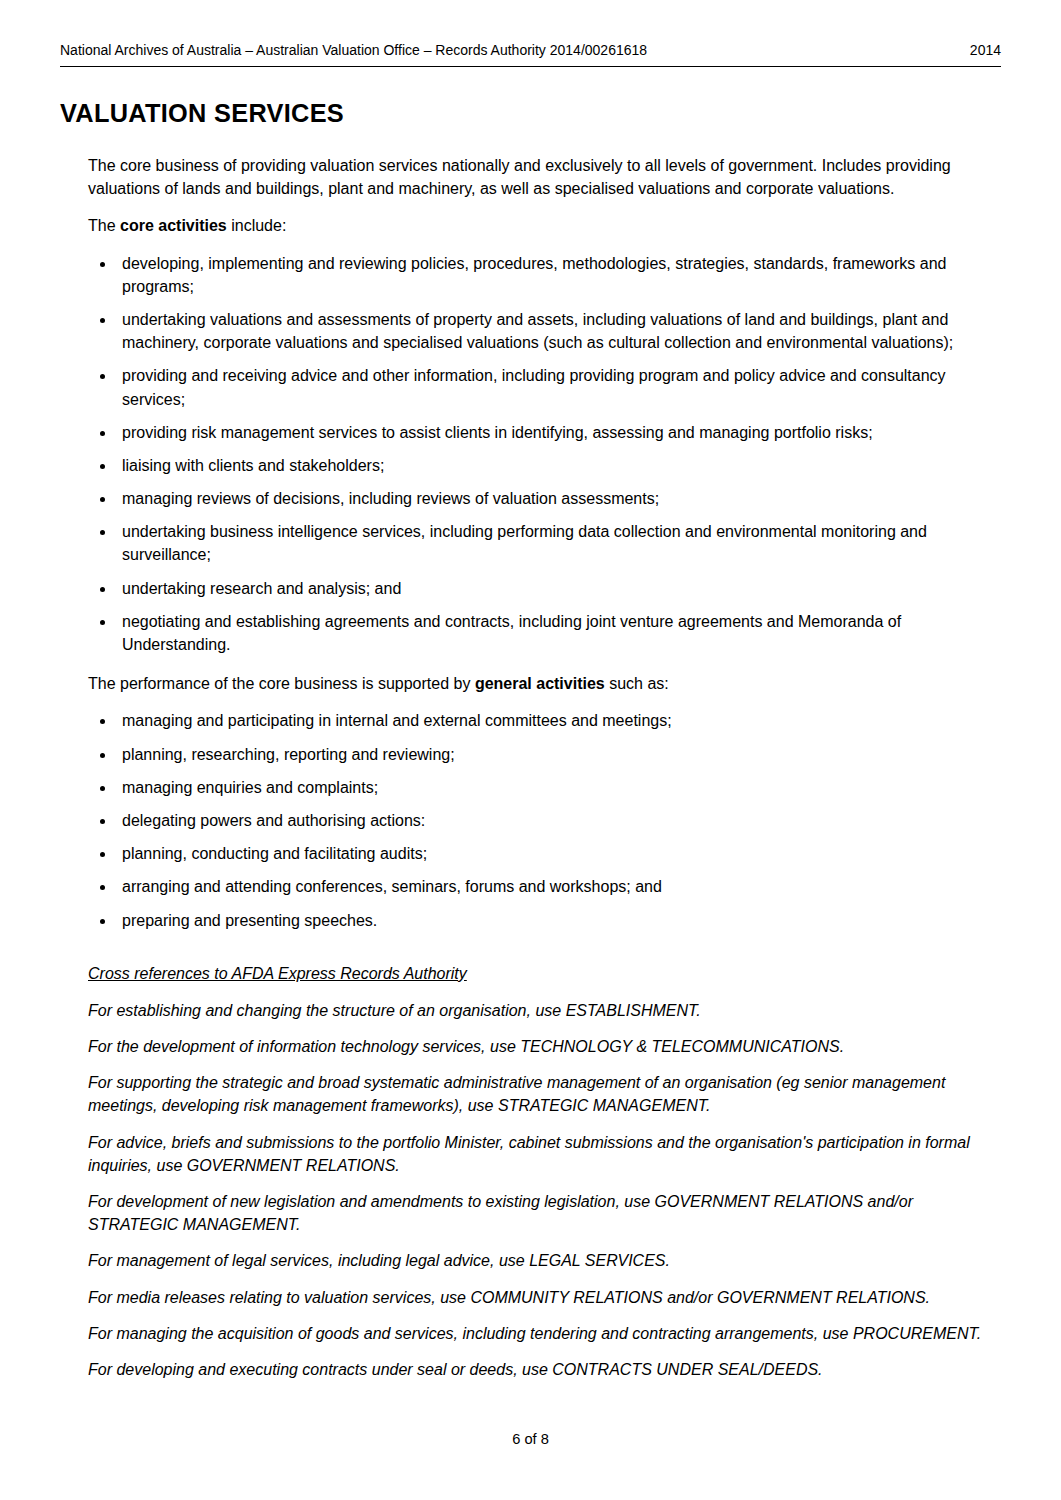National Archives of Australia – Australian Valuation Office – Records Authority 2014/00261618 2014
VALUATION SERVICES
The core business of providing valuation services nationally and exclusively to all levels of government. Includes providing valuations of lands and buildings, plant and machinery, as well as specialised valuations and corporate valuations.
The core activities include:
developing, implementing and reviewing policies, procedures, methodologies, strategies, standards, frameworks and programs;
undertaking valuations and assessments of property and assets, including valuations of land and buildings, plant and machinery, corporate valuations and specialised valuations (such as cultural collection and environmental valuations);
providing and receiving advice and other information, including providing program and policy advice and consultancy services;
providing risk management services to assist clients in identifying, assessing and managing portfolio risks;
liaising with clients and stakeholders;
managing reviews of decisions, including reviews of valuation assessments;
undertaking business intelligence services, including performing data collection and environmental monitoring and surveillance;
undertaking research and analysis; and
negotiating and establishing agreements and contracts, including joint venture agreements and Memoranda of Understanding.
The performance of the core business is supported by general activities such as:
managing and participating in internal and external committees and meetings;
planning, researching, reporting and reviewing;
managing enquiries and complaints;
delegating powers and authorising actions:
planning, conducting and facilitating audits;
arranging and attending conferences, seminars, forums and workshops; and
preparing and presenting speeches.
Cross references to AFDA Express Records Authority
For establishing and changing the structure of an organisation, use ESTABLISHMENT.
For the development of information technology services, use TECHNOLOGY & TELECOMMUNICATIONS.
For supporting the strategic and broad systematic administrative management of an organisation (eg senior management meetings, developing risk management frameworks), use STRATEGIC MANAGEMENT.
For advice, briefs and submissions to the portfolio Minister, cabinet submissions and the organisation's participation in formal inquiries, use GOVERNMENT RELATIONS.
For development of new legislation and amendments to existing legislation, use GOVERNMENT RELATIONS and/or STRATEGIC MANAGEMENT.
For management of legal services, including legal advice, use LEGAL SERVICES.
For media releases relating to valuation services, use COMMUNITY RELATIONS and/or GOVERNMENT RELATIONS.
For managing the acquisition of goods and services, including tendering and contracting arrangements, use PROCUREMENT.
For developing and executing contracts under seal or deeds, use CONTRACTS UNDER SEAL/DEEDS.
6 of 8